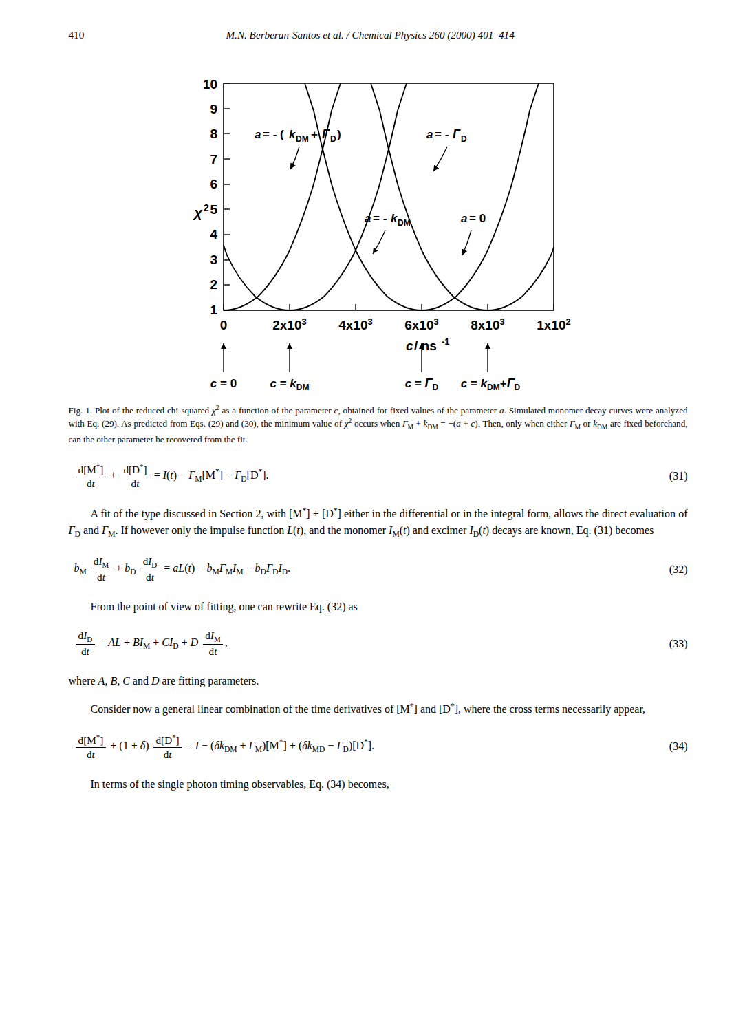410 M.N. Berberan-Santos et al. / Chemical Physics 260 (2000) 401–414
10 9 8 7 6 5 4 3 2 1 0 2x103 4x103 6x103 8x103 1x102 χ 2 c / ns -1 a = - ( k DM + Γ D ) a = - Γ D a = - k DM a = 0 c = 0 c = kDM c = ΓD c = kDM+ΓD
Fig. 1. Plot of the reduced chi-squared χ2 as a function of the parameter c, obtained for fixed values of the parameter a. Simulated monomer decay curves were analyzed with Eq. (29). As predicted from Eqs. (29) and (30), the minimum value of χ2 occurs when ΓM + kDM = −(a + c). Then, only when either ΓM or kDM are fixed beforehand, can the other parameter be recovered from the fit.
d[M*] dt + d[D*] dt = I(t) − ΓM[M*] − ΓD[D*].
(31)
A fit of the type discussed in Section 2, with [M*] + [D*] either in the differential or in the integral form, allows the direct evaluation of ΓD and ΓM. If however only the impulse function L(t), and the monomer IM(t) and excimer ID(t) decays are known, Eq. (31) becomes
bM dIM dt + bD dID dt = aL(t) − bMΓMIM − bDΓDID.
(32)
From the point of view of fitting, one can rewrite Eq. (32) as
dID dt = AL + BIM + CID + D dIM dt,
(33)
where A, B, C and D are fitting parameters.
Consider now a general linear combination of the time derivatives of [M*] and [D*], where the cross terms necessarily appear,
d[M*] dt + (1 + δ) d[D*] dt = I − (δkDM + ΓM)[M*] + (δkMD − ΓD)[D*].
(34)
In terms of the single photon timing observables, Eq. (34) becomes,